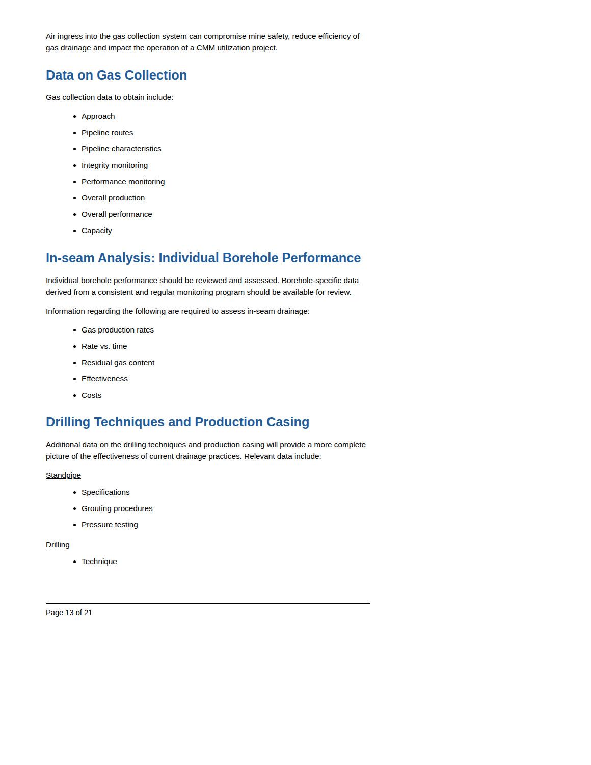Air ingress into the gas collection system can compromise mine safety, reduce efficiency of gas drainage and impact the operation of a CMM utilization project.
Data on Gas Collection
Gas collection data to obtain include:
Approach
Pipeline routes
Pipeline characteristics
Integrity monitoring
Performance monitoring
Overall production
Overall performance
Capacity
In-seam Analysis: Individual Borehole Performance
Individual borehole performance should be reviewed and assessed. Borehole-specific data derived from a consistent and regular monitoring program should be available for review.
Information regarding the following are required to assess in-seam drainage:
Gas production rates
Rate vs. time
Residual gas content
Effectiveness
Costs
Drilling Techniques and Production Casing
Additional data on the drilling techniques and production casing will provide a more complete picture of the effectiveness of current drainage practices. Relevant data include:
Standpipe
Specifications
Grouting procedures
Pressure testing
Drilling
Technique
Page 13 of 21